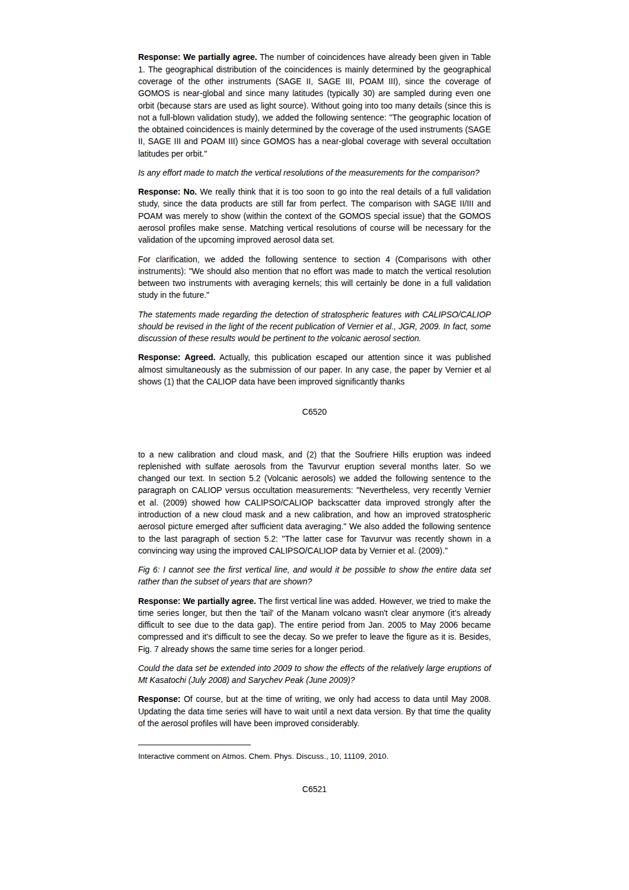Response: We partially agree. The number of coincidences have already been given in Table 1. The geographical distribution of the coincidences is mainly determined by the geographical coverage of the other instruments (SAGE II, SAGE III, POAM III), since the coverage of GOMOS is near-global and since many latitudes (typically 30) are sampled during even one orbit (because stars are used as light source). Without going into too many details (since this is not a full-blown validation study), we added the following sentence: "The geographic location of the obtained coincidences is mainly determined by the coverage of the used instruments (SAGE II, SAGE III and POAM III) since GOMOS has a near-global coverage with several occultation latitudes per orbit."
Is any effort made to match the vertical resolutions of the measurements for the comparison?
Response: No. We really think that it is too soon to go into the real details of a full validation study, since the data products are still far from perfect. The comparison with SAGE II/III and POAM was merely to show (within the context of the GOMOS special issue) that the GOMOS aerosol profiles make sense. Matching vertical resolutions of course will be necessary for the validation of the upcoming improved aerosol data set.
For clarification, we added the following sentence to section 4 (Comparisons with other instruments): "We should also mention that no effort was made to match the vertical resolution between two instruments with averaging kernels; this will certainly be done in a full validation study in the future."
The statements made regarding the detection of stratospheric features with CALIPSO/CALIOP should be revised in the light of the recent publication of Vernier et al., JGR, 2009. In fact, some discussion of these results would be pertinent to the volcanic aerosol section.
Response: Agreed. Actually, this publication escaped our attention since it was published almost simultaneously as the submission of our paper. In any case, the paper by Vernier et al shows (1) that the CALIOP data have been improved significantly thanks
C6520
to a new calibration and cloud mask, and (2) that the Soufriere Hills eruption was indeed replenished with sulfate aerosols from the Tavurvur eruption several months later. So we changed our text. In section 5.2 (Volcanic aerosols) we added the following sentence to the paragraph on CALIOP versus occultation measurements: "Nevertheless, very recently Vernier et al. (2009) showed how CALIPSO/CALIOP backscatter data improved strongly after the introduction of a new cloud mask and a new calibration, and how an improved stratospheric aerosol picture emerged after sufficient data averaging." We also added the following sentence to the last paragraph of section 5.2: "The latter case for Tavurvur was recently shown in a convincing way using the improved CALIPSO/CALIOP data by Vernier et al. (2009)."
Fig 6: I cannot see the first vertical line, and would it be possible to show the entire data set rather than the subset of years that are shown?
Response: We partially agree. The first vertical line was added. However, we tried to make the time series longer, but then the 'tail' of the Manam volcano wasn't clear anymore (it's already difficult to see due to the data gap). The entire period from Jan. 2005 to May 2006 became compressed and it's difficult to see the decay. So we prefer to leave the figure as it is. Besides, Fig. 7 already shows the same time series for a longer period.
Could the data set be extended into 2009 to show the effects of the relatively large eruptions of Mt Kasatochi (July 2008) and Sarychev Peak (June 2009)?
Response: Of course, but at the time of writing, we only had access to data until May 2008. Updating the data time series will have to wait until a next data version. By that time the quality of the aerosol profiles will have been improved considerably.
Interactive comment on Atmos. Chem. Phys. Discuss., 10, 11109, 2010.
C6521